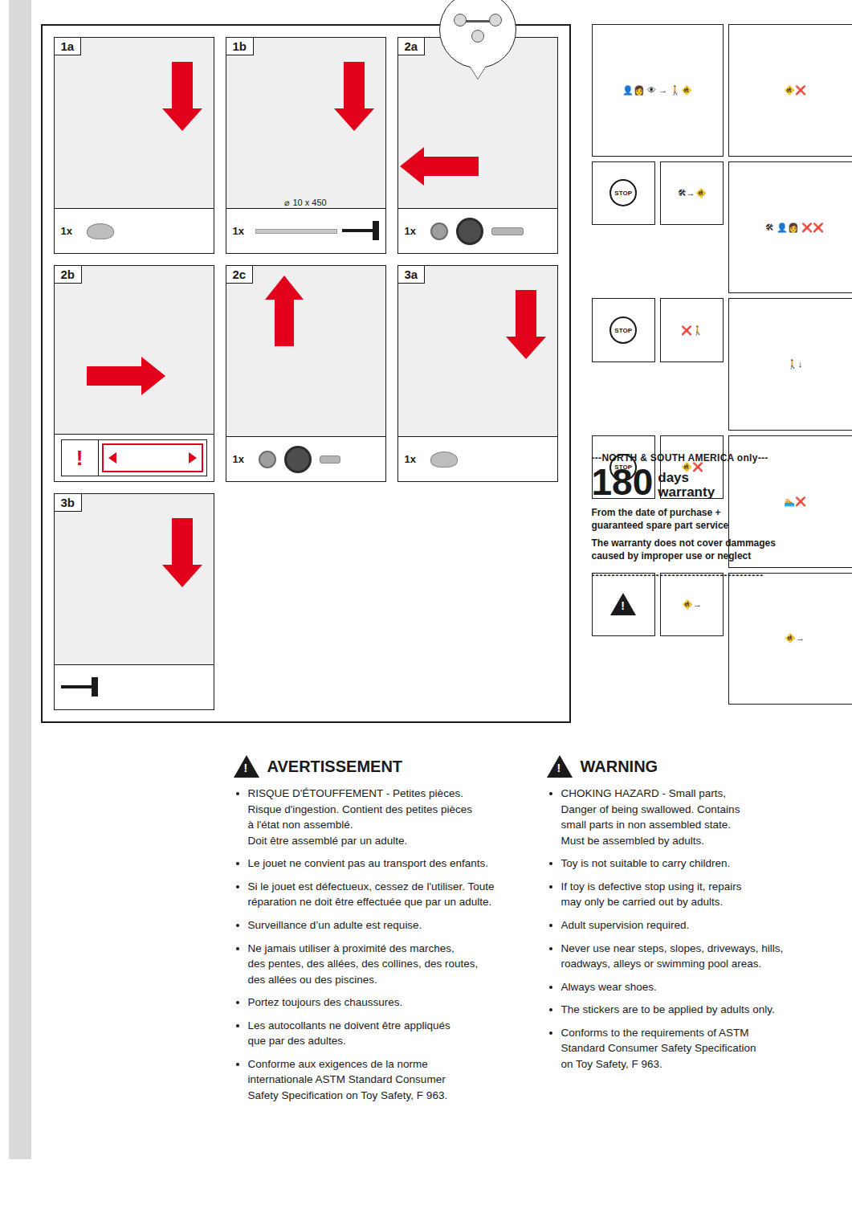1a
1x
1b
1x
⌀ 10 x 450
2a
1x
2b
!
2c
1x
3a
1x
3b
👤👩 👁 → 🚶🚸
🚸❌
STOP
🛠→🚸
🛠 👤👩 ❌❌
STOP
❌🚶
🚶↓
STOP
🚸❌
🏊❌
🚸→
🚸→
---NORTH & SOUTH AMERICA only---
180 days
warranty
From the date of purchase +
guaranteed spare part service
The warranty does not cover dammages
caused by improper use or neglect
-------------------------------------------
AVERTISSEMENT
RISQUE D'ÉTOUFFEMENT - Petites pièces.
Risque d'ingestion. Contient des petites pièces
à l'état non assemblé.
Doit être assemblé par un adulte.
Le jouet ne convient pas au transport des enfants.
Si le jouet est défectueux, cessez de l'utiliser. Toute réparation ne doit être effectuée que par un adulte.
Surveillance d’un adulte est requise.
Ne jamais utiliser à proximité des marches,
des pentes, des allées, des collines, des routes,
des allées ou des piscines.
Portez toujours des chaussures.
Les autocollants ne doivent être appliqués
que par des adultes.
Conforme aux exigences de la norme
internationale ASTM Standard Consumer
Safety Specification on Toy Safety, F 963.
WARNING
CHOKING HAZARD - Small parts,
Danger of being swallowed. Contains
small parts in non assembled state.
Must be assembled by adults.
Toy is not suitable to carry children.
If toy is defective stop using it, repairs
may only be carried out by adults.
Adult supervision required.
Never use near steps, slopes, driveways, hills,
roadways, alleys or swimming pool areas.
Always wear shoes.
The stickers are to be applied by adults only.
Conforms to the requirements of ASTM
Standard Consumer Safety Specification
on Toy Safety, F 963.